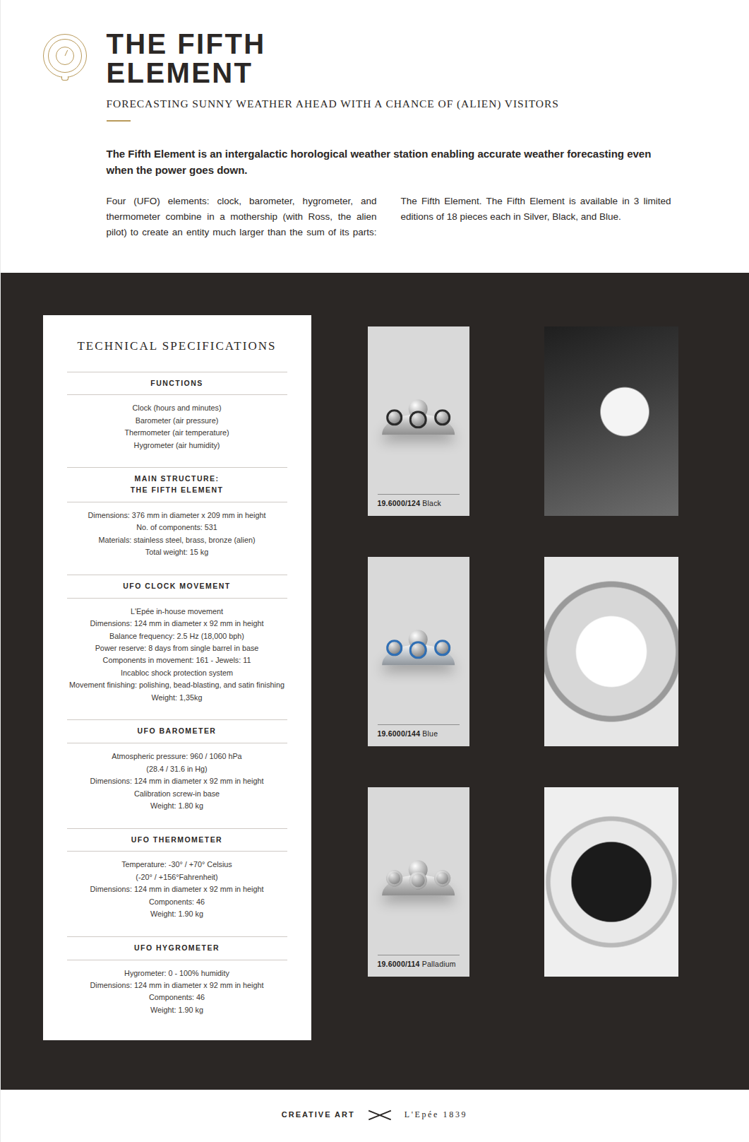The Fifth
Element
Forecasting sunny weather ahead with a chance of (alien) visitors
The Fifth Element is an intergalactic horological weather station enabling accurate weather forecasting even when the power goes down.
Four (UFO) elements: clock, barometer, hygrometer, and thermometer combine in a mothership (with Ross, the alien pilot) to create an entity much larger than the sum of its parts: The Fifth Element. The Fifth Element is available in 3 limited editions of 18 pieces each in Silver, Black, and Blue.
Technical Specifications
Functions
Clock (hours and minutes)
Barometer (air pressure)
Thermometer (air temperature)
Hygrometer (air humidity)
Main structure:
The Fifth Element
Dimensions: 376 mm in diameter x 209 mm in height
No. of components: 531
Materials: stainless steel, brass, bronze (alien)
Total weight: 15 kg
UFO Clock Movement
L'Epée in-house movement
Dimensions: 124 mm in diameter x 92 mm in height
Balance frequency: 2.5 Hz (18,000 bph)
Power reserve: 8 days from single barrel in base
Components in movement: 161 - Jewels: 11
Incabloc shock protection system
Movement finishing: polishing, bead-blasting, and satin finishing
Weight: 1,35kg
UFO Barometer
Atmospheric pressure: 960 / 1060 hPa
(28.4 / 31.6 in Hg)
Dimensions: 124 mm in diameter x 92 mm in height
Calibration screw-in base
Weight: 1.80 kg
UFO Thermometer
Temperature: -30° / +70° Celsius
(-20° / +156°Fahrenheit)
Dimensions: 124 mm in diameter x 92 mm in height
Components: 46
Weight: 1.90 kg
UFO Hygrometer
Hygrometer: 0 - 100% humidity
Dimensions: 124 mm in diameter x 92 mm in height
Components: 46
Weight: 1.90 kg
19.6000/124 Black
19.6000/144 Blue
19.6000/114 Palladium
Creative Art
L'Epée 1839